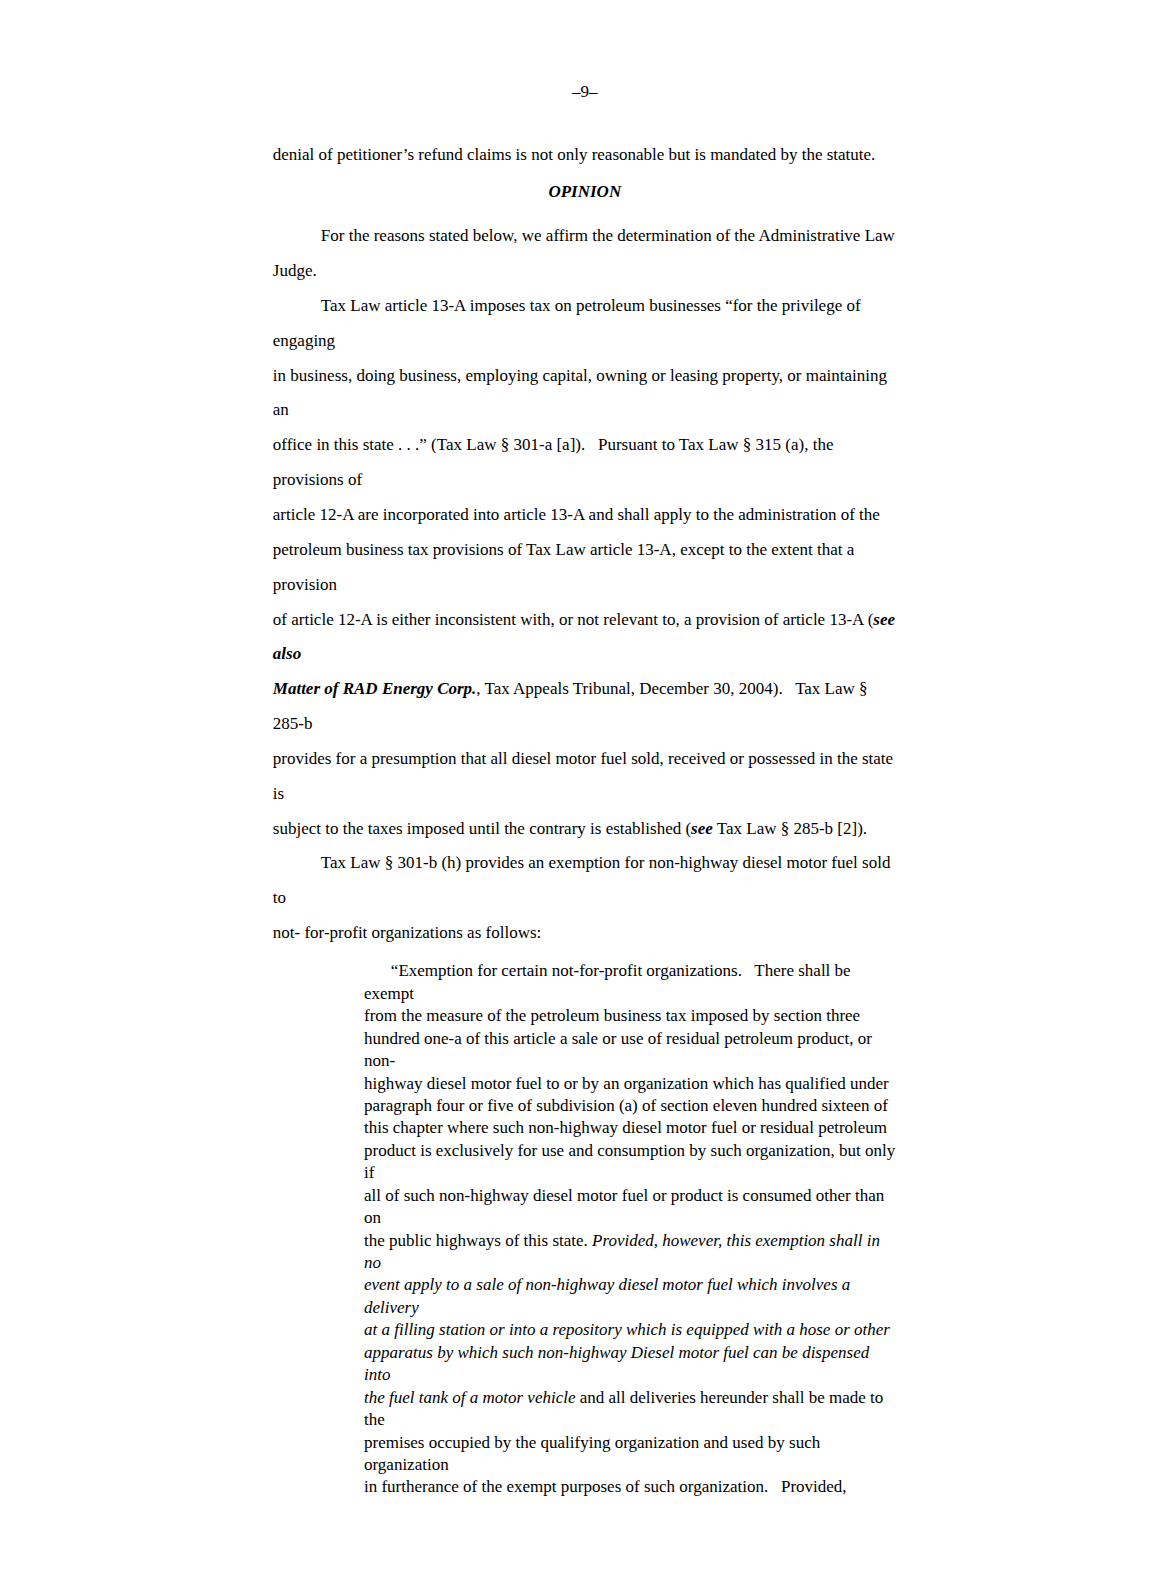–9–
denial of petitioner’s refund claims is not only reasonable but is mandated by the statute.
OPINION
For the reasons stated below, we affirm the determination of the Administrative Law
Judge.
Tax Law article 13-A imposes tax on petroleum businesses “for the privilege of engaging
in business, doing business, employing capital, owning or leasing property, or maintaining an
office in this state . . .” (Tax Law § 301-a [a]). Pursuant to Tax Law § 315 (a), the provisions of
article 12-A are incorporated into article 13-A and shall apply to the administration of the
petroleum business tax provisions of Tax Law article 13-A, except to the extent that a provision
of article 12-A is either inconsistent with, or not relevant to, a provision of article 13-A (see also
Matter of RAD Energy Corp., Tax Appeals Tribunal, December 30, 2004). Tax Law § 285-b
provides for a presumption that all diesel motor fuel sold, received or possessed in the state is
subject to the taxes imposed until the contrary is established (see Tax Law § 285-b [2]).
Tax Law § 301-b (h) provides an exemption for non-highway diesel motor fuel sold to
not- for-profit organizations as follows:
“Exemption for certain not-for-profit organizations. There shall be exempt
from the measure of the petroleum business tax imposed by section three
hundred one-a of this article a sale or use of residual petroleum product, or non-
highway diesel motor fuel to or by an organization which has qualified under
paragraph four or five of subdivision (a) of section eleven hundred sixteen of
this chapter where such non-highway diesel motor fuel or residual petroleum
product is exclusively for use and consumption by such organization, but only if
all of such non-highway diesel motor fuel or product is consumed other than on
the public highways of this state. Provided, however, this exemption shall in no
event apply to a sale of non-highway diesel motor fuel which involves a delivery
at a filling station or into a repository which is equipped with a hose or other
apparatus by which such non-highway Diesel motor fuel can be dispensed into
the fuel tank of a motor vehicle and all deliveries hereunder shall be made to the
premises occupied by the qualifying organization and used by such organization
in furtherance of the exempt purposes of such organization. Provided,